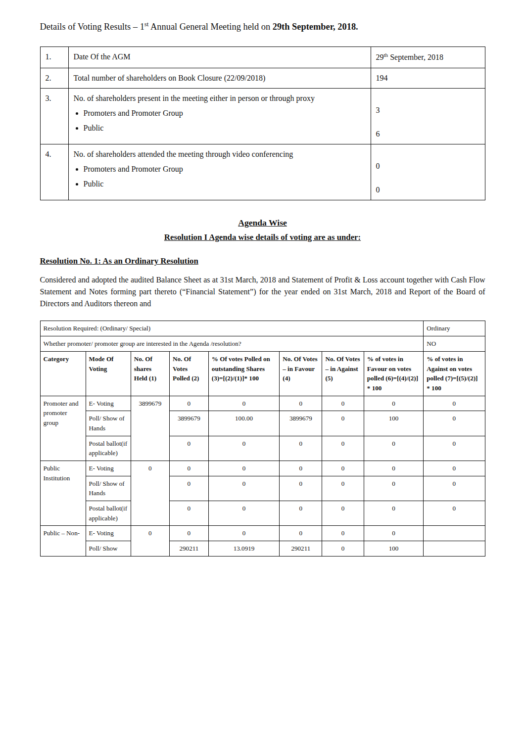Details of Voting Results – 1st Annual General Meeting held on 29th September, 2018.
| 1. | Date Of the AGM | 29 th September, 2018 |
| 2. | Total number of shareholders on Book Closure (22/09/2018) | 194 |
| 3. | No. of shareholders present in the meeting either in person or through proxy Promoters and Promoter Group Public | 3 6 |
| 4. | No. of shareholders attended the meeting through video conferencing Promoters and Promoter Group Public | 0 0 |
Agenda Wise
Resolution I Agenda wise details of voting are as under:
Resolution No. 1: As an Ordinary Resolution
Considered and adopted the audited Balance Sheet as at 31st March, 2018 and Statement of Profit & Loss account together with Cash Flow Statement and Notes forming part thereto (“Financial Statement”) for the year ended on 31st March, 2018 and Report of the Board of Directors and Auditors thereon and
| Resolution Required: (Ordinary/ Special) | Ordinary |
| Whether promoter/ promoter group are interested in the Agenda /resolution? | NO |
| Category | Mode Of Voting | No. Of shares Held (1) | No. Of Votes Polled (2) | % Of votes Polled on outstanding Shares (3)=[(2)/(1)]* 100 | No. Of Votes – in Favour (4) | No. Of Votes – in Against (5) | % of votes in Favour on votes polled (6)=[(4)/(2)] * 100 | % of votes in Against on votes polled (7)=[(5)/(2)] * 100 |
| Promoter and promoter group | E- Voting | 3899679 | 0 | 0 | 0 | 0 | 0 | 0 |
| Poll/ Show of Hands | 3899679 | 100.00 | 3899679 | 0 | 100 | 0 |
| Postal ballot(if applicable) | 0 | 0 | 0 | 0 | 0 | 0 |
| Public Institution | E- Voting | 0 | 0 | 0 | 0 | 0 | 0 | 0 |
| Poll/ Show of Hands | 0 | 0 | 0 | 0 | 0 | 0 |
| Postal ballot(if applicable) | 0 | 0 | 0 | 0 | 0 | 0 |
| Public – Non- | E- Voting | 0 | 0 | 0 | 0 | 0 | 0 | |
| Poll/ Show | 290211 | 13.0919 | 290211 | 0 | 100 | |